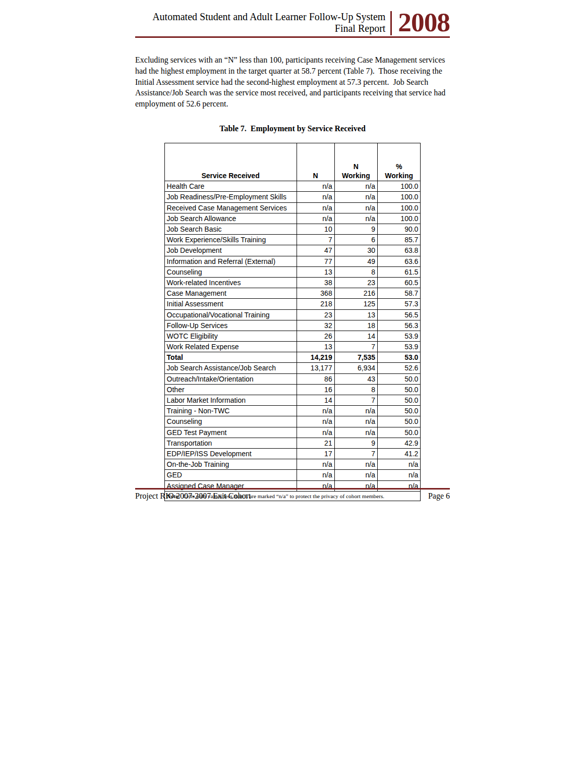Automated Student and Adult Learner Follow-Up System
Final Report
2008
Excluding services with an “N” less than 100, participants receiving Case Management services had the highest employment in the target quarter at 58.7 percent (Table 7). Those receiving the Initial Assessment service had the second-highest employment at 57.3 percent. Job Search Assistance/Job Search was the service most received, and participants receiving that service had employment of 52.6 percent.
Table 7. Employment by Service Received
| Service Received | N | N Working | % Working |
| --- | --- | --- | --- |
| Health Care | n/a | n/a | 100.0 |
| Job Readiness/Pre-Employment Skills | n/a | n/a | 100.0 |
| Received Case Management Services | n/a | n/a | 100.0 |
| Job Search Allowance | n/a | n/a | 100.0 |
| Job Search Basic | 10 | 9 | 90.0 |
| Work Experience/Skills Training | 7 | 6 | 85.7 |
| Job Development | 47 | 30 | 63.8 |
| Information and Referral (External) | 77 | 49 | 63.6 |
| Counseling | 13 | 8 | 61.5 |
| Work-related Incentives | 38 | 23 | 60.5 |
| Case Management | 368 | 216 | 58.7 |
| Initial Assessment | 218 | 125 | 57.3 |
| Occupational/Vocational Training | 23 | 13 | 56.5 |
| Follow-Up Services | 32 | 18 | 56.3 |
| WOTC Eligibility | 26 | 14 | 53.9 |
| Work Related Expense | 13 | 7 | 53.9 |
| Total | 14,219 | 7,535 | 53.0 |
| Job Search Assistance/Job Search | 13,177 | 6,934 | 52.6 |
| Outreach/Intake/Orientation | 86 | 43 | 50.0 |
| Other | 16 | 8 | 50.0 |
| Labor Market Information | 14 | 7 | 50.0 |
| Training - Non-TWC | n/a | n/a | 50.0 |
| Counseling | n/a | n/a | 50.0 |
| GED Test Payment | n/a | n/a | 50.0 |
| Transportation | 21 | 9 | 42.9 |
| EDP/IEP/ISS Development | 17 | 7 | 41.2 |
| On-the-Job Training | n/a | n/a | n/a |
| GED | n/a | n/a | n/a |
| Assigned Case Manager | n/a | n/a | n/a |
| Note: Cells with values less than 5 are marked “n/a” to protect the privacy of cohort members. |
Project RIO 2007-2007 Exit Cohort
Page 6